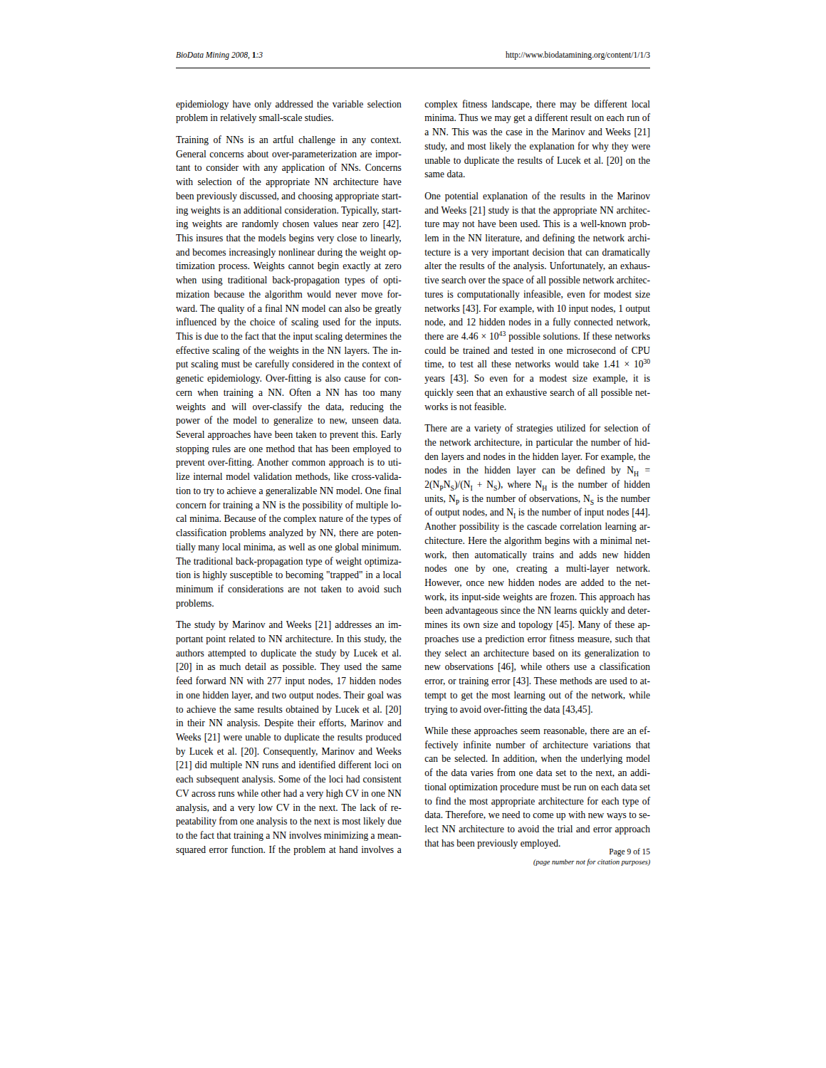BioData Mining 2008, 1:3
http://www.biodatamining.org/content/1/1/3
epidemiology have only addressed the variable selection problem in relatively small-scale studies.
Training of NNs is an artful challenge in any context. General concerns about over-parameterization are important to consider with any application of NNs. Concerns with selection of the appropriate NN architecture have been previously discussed, and choosing appropriate starting weights is an additional consideration. Typically, starting weights are randomly chosen values near zero [42]. This insures that the models begins very close to linearly, and becomes increasingly nonlinear during the weight optimization process. Weights cannot begin exactly at zero when using traditional back-propagation types of optimization because the algorithm would never move forward. The quality of a final NN model can also be greatly influenced by the choice of scaling used for the inputs. This is due to the fact that the input scaling determines the effective scaling of the weights in the NN layers. The input scaling must be carefully considered in the context of genetic epidemiology. Over-fitting is also cause for concern when training a NN. Often a NN has too many weights and will over-classify the data, reducing the power of the model to generalize to new, unseen data. Several approaches have been taken to prevent this. Early stopping rules are one method that has been employed to prevent over-fitting. Another common approach is to utilize internal model validation methods, like cross-validation to try to achieve a generalizable NN model. One final concern for training a NN is the possibility of multiple local minima. Because of the complex nature of the types of classification problems analyzed by NN, there are potentially many local minima, as well as one global minimum. The traditional back-propagation type of weight optimization is highly susceptible to becoming "trapped" in a local minimum if considerations are not taken to avoid such problems.
The study by Marinov and Weeks [21] addresses an important point related to NN architecture. In this study, the authors attempted to duplicate the study by Lucek et al. [20] in as much detail as possible. They used the same feed forward NN with 277 input nodes, 17 hidden nodes in one hidden layer, and two output nodes. Their goal was to achieve the same results obtained by Lucek et al. [20] in their NN analysis. Despite their efforts, Marinov and Weeks [21] were unable to duplicate the results produced by Lucek et al. [20]. Consequently, Marinov and Weeks [21] did multiple NN runs and identified different loci on each subsequent analysis. Some of the loci had consistent CV across runs while other had a very high CV in one NN analysis, and a very low CV in the next. The lack of repeatability from one analysis to the next is most likely due to the fact that training a NN involves minimizing a mean-squared error function. If the problem at hand involves a complex fitness landscape, there may be different local minima. Thus we may get a different result on each run of a NN. This was the case in the Marinov and Weeks [21] study, and most likely the explanation for why they were unable to duplicate the results of Lucek et al. [20] on the same data.
One potential explanation of the results in the Marinov and Weeks [21] study is that the appropriate NN architecture may not have been used. This is a well-known problem in the NN literature, and defining the network architecture is a very important decision that can dramatically alter the results of the analysis. Unfortunately, an exhaustive search over the space of all possible network architectures is computationally infeasible, even for modest size networks [43]. For example, with 10 input nodes, 1 output node, and 12 hidden nodes in a fully connected network, there are 4.46 × 1043 possible solutions. If these networks could be trained and tested in one microsecond of CPU time, to test all these networks would take 1.41 × 1030 years [43]. So even for a modest size example, it is quickly seen that an exhaustive search of all possible networks is not feasible.
There are a variety of strategies utilized for selection of the network architecture, in particular the number of hidden layers and nodes in the hidden layer. For example, the nodes in the hidden layer can be defined by NH = 2(NPNS)/(NI + NS), where NH is the number of hidden units, NP is the number of observations, NS is the number of output nodes, and NI is the number of input nodes [44]. Another possibility is the cascade correlation learning architecture. Here the algorithm begins with a minimal network, then automatically trains and adds new hidden nodes one by one, creating a multi-layer network. However, once new hidden nodes are added to the network, its input-side weights are frozen. This approach has been advantageous since the NN learns quickly and determines its own size and topology [45]. Many of these approaches use a prediction error fitness measure, such that they select an architecture based on its generalization to new observations [46], while others use a classification error, or training error [43]. These methods are used to attempt to get the most learning out of the network, while trying to avoid over-fitting the data [43,45].
While these approaches seem reasonable, there are an effectively infinite number of architecture variations that can be selected. In addition, when the underlying model of the data varies from one data set to the next, an additional optimization procedure must be run on each data set to find the most appropriate architecture for each type of data. Therefore, we need to come up with new ways to select NN architecture to avoid the trial and error approach that has been previously employed.
Page 9 of 15
(page number not for citation purposes)